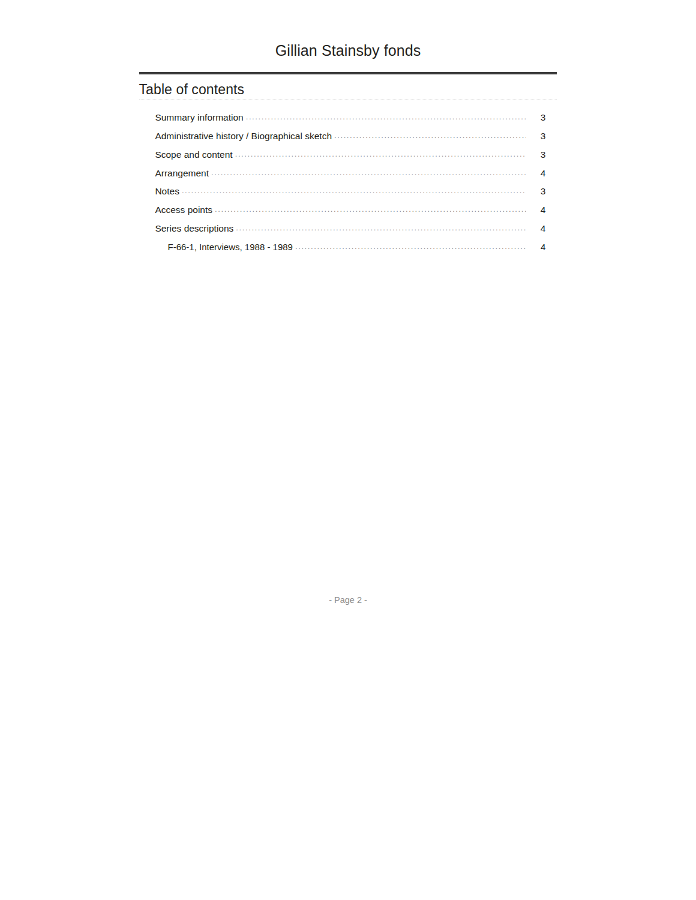Gillian Stainsby fonds
Table of contents
Summary information ........................................................................................................................... 3
Administrative history / Biographical sketch ................................................................................. 3
Scope and content ............................................................................................................................. 3
Arrangement ....................................................................................................................................... 4
Notes ..................................................................................................................................................... 3
Access points ..................................................................................................................................... 4
Series descriptions ............................................................................................................................. 4
F-66-1, Interviews, 1988 - 1989 ..................................................................................................... 4
- Page 2 -